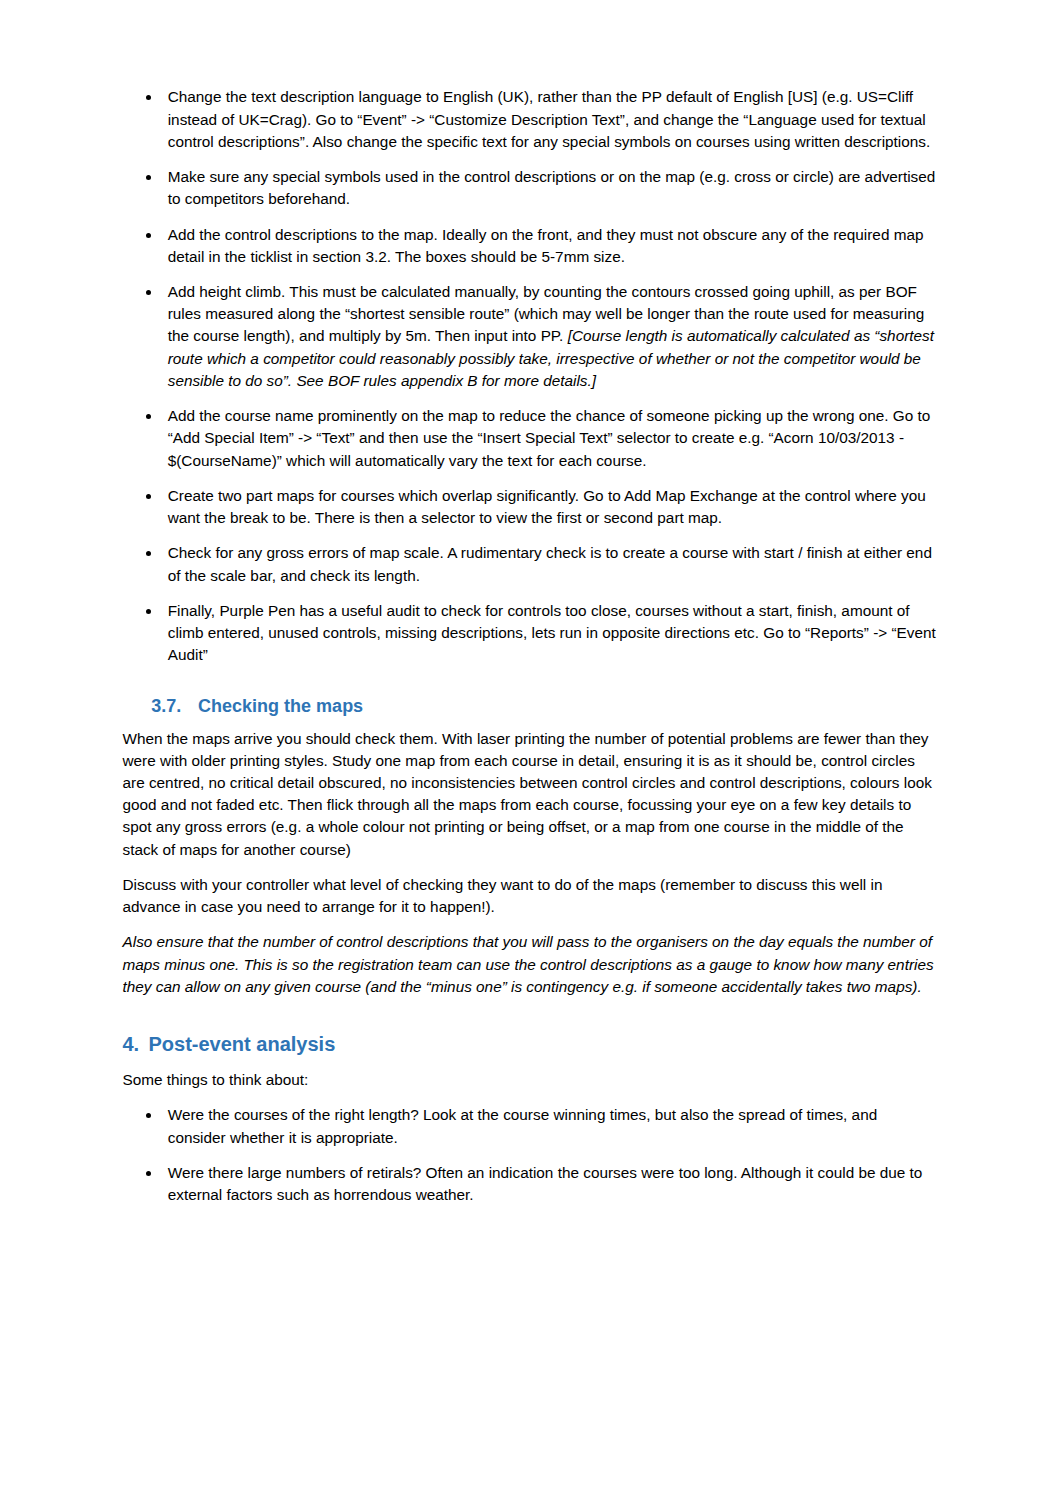Change the text description language to English (UK), rather than the PP default of English [US] (e.g. US=Cliff instead of UK=Crag). Go to “Event” -> “Customize Description Text”, and change the “Language used for textual control descriptions”. Also change the specific text for any special symbols on courses using written descriptions.
Make sure any special symbols used in the control descriptions or on the map (e.g. cross or circle) are advertised to competitors beforehand.
Add the control descriptions to the map. Ideally on the front, and they must not obscure any of the required map detail in the ticklist in section 3.2. The boxes should be 5-7mm size.
Add height climb. This must be calculated manually, by counting the contours crossed going uphill, as per BOF rules measured along the “shortest sensible route” (which may well be longer than the route used for measuring the course length), and multiply by 5m. Then input into PP. [Course length is automatically calculated as “shortest route which a competitor could reasonably possibly take, irrespective of whether or not the competitor would be sensible to do so”. See BOF rules appendix B for more details.]
Add the course name prominently on the map to reduce the chance of someone picking up the wrong one. Go to “Add Special Item” -> “Text” and then use the “Insert Special Text” selector to create e.g. “Acorn 10/03/2013 - $(CourseName)” which will automatically vary the text for each course.
Create two part maps for courses which overlap significantly. Go to Add Map Exchange at the control where you want the break to be. There is then a selector to view the first or second part map.
Check for any gross errors of map scale. A rudimentary check is to create a course with start / finish at either end of the scale bar, and check its length.
Finally, Purple Pen has a useful audit to check for controls too close, courses without a start, finish, amount of climb entered, unused controls, missing descriptions, lets run in opposite directions etc. Go to “Reports” -> “Event Audit”
3.7. Checking the maps
When the maps arrive you should check them. With laser printing the number of potential problems are fewer than they were with older printing styles. Study one map from each course in detail, ensuring it is as it should be, control circles are centred, no critical detail obscured, no inconsistencies between control circles and control descriptions, colours look good and not faded etc. Then flick through all the maps from each course, focussing your eye on a few key details to spot any gross errors (e.g. a whole colour not printing or being offset, or a map from one course in the middle of the stack of maps for another course)
Discuss with your controller what level of checking they want to do of the maps (remember to discuss this well in advance in case you need to arrange for it to happen!).
Also ensure that the number of control descriptions that you will pass to the organisers on the day equals the number of maps minus one. This is so the registration team can use the control descriptions as a gauge to know how many entries they can allow on any given course (and the “minus one” is contingency e.g. if someone accidentally takes two maps).
4. Post-event analysis
Some things to think about:
Were the courses of the right length? Look at the course winning times, but also the spread of times, and consider whether it is appropriate.
Were there large numbers of retirals? Often an indication the courses were too long. Although it could be due to external factors such as horrendous weather.